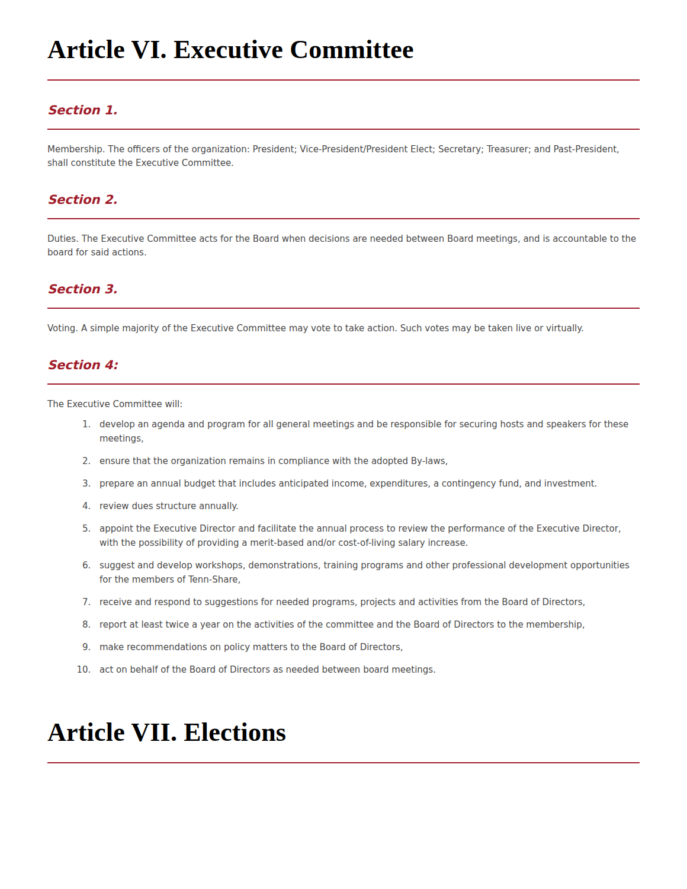Article VI. Executive Committee
Section 1.
Membership. The officers of the organization: President; Vice-President/President Elect; Secretary; Treasurer; and Past-President, shall constitute the Executive Committee.
Section 2.
Duties. The Executive Committee acts for the Board when decisions are needed between Board meetings, and is accountable to the board for said actions.
Section 3.
Voting. A simple majority of the Executive Committee may vote to take action. Such votes may be taken live or virtually.
Section 4:
The Executive Committee will:
develop an agenda and program for all general meetings and be responsible for securing hosts and speakers for these meetings,
ensure that the organization remains in compliance with the adopted By-laws,
prepare an annual budget that includes anticipated income, expenditures, a contingency fund, and investment.
review dues structure annually.
appoint the Executive Director and facilitate the annual process to review the performance of the Executive Director, with the possibility of providing a merit-based and/or cost-of-living salary increase.
suggest and develop workshops, demonstrations, training programs and other professional development opportunities for the members of Tenn-Share,
receive and respond to suggestions for needed programs, projects and activities from the Board of Directors,
report at least twice a year on the activities of the committee and the Board of Directors to the membership,
make recommendations on policy matters to the Board of Directors,
act on behalf of the Board of Directors as needed between board meetings.
Article VII. Elections